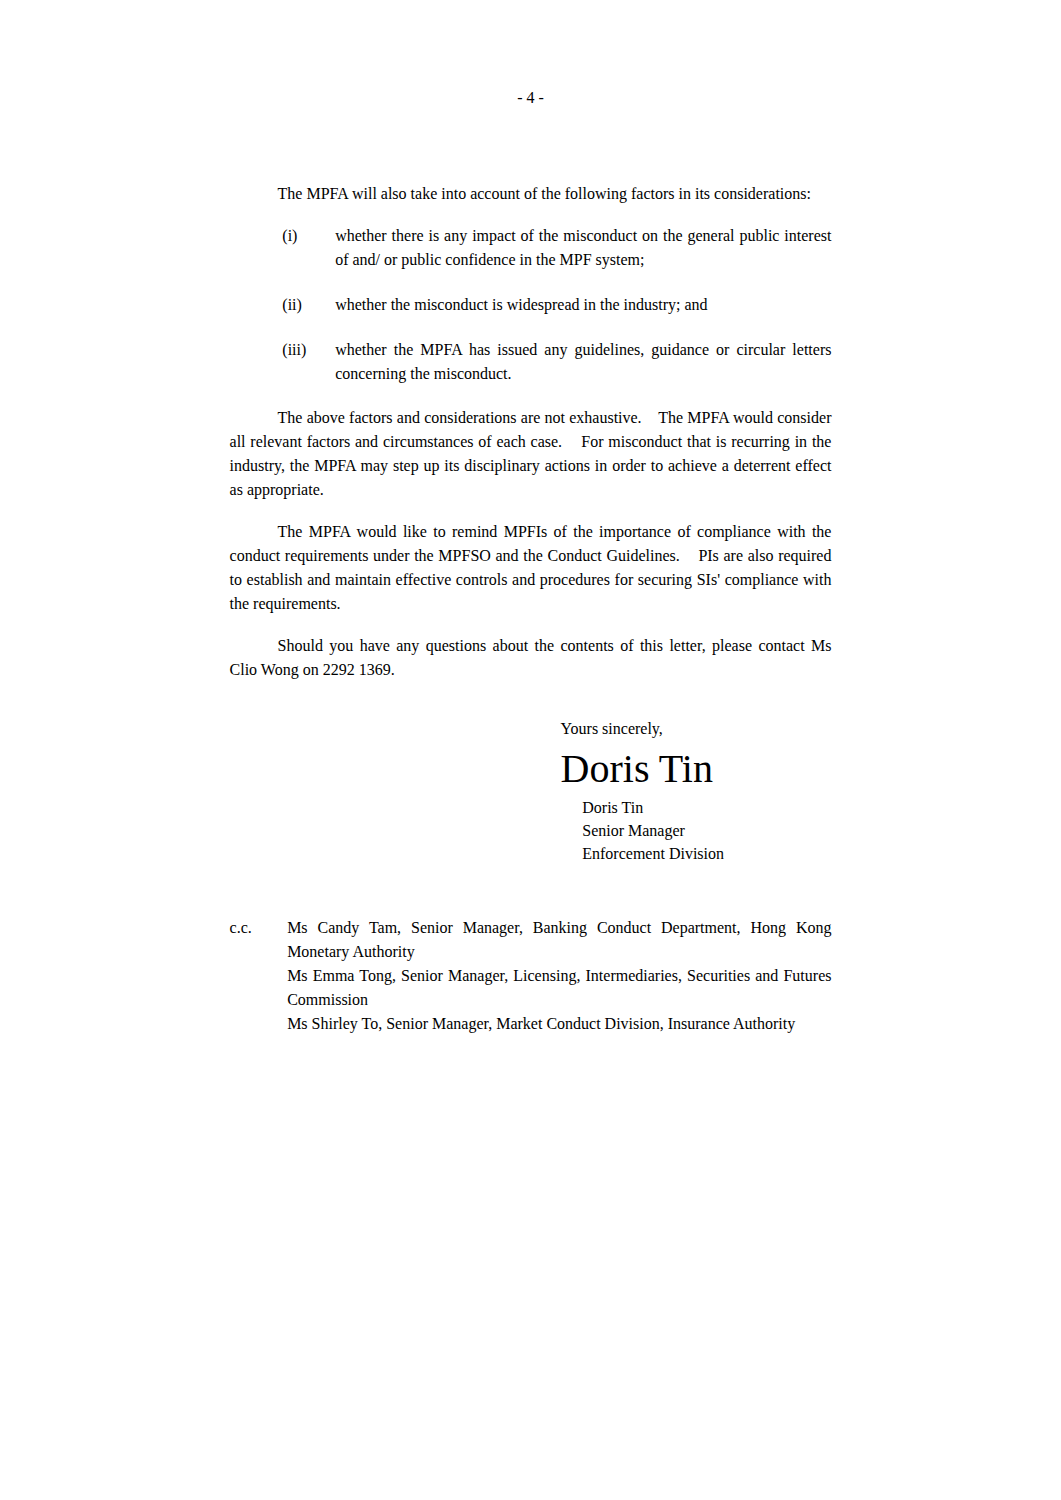- 4 -
The MPFA will also take into account of the following factors in its considerations:
(i) whether there is any impact of the misconduct on the general public interest of and/ or public confidence in the MPF system;
(ii) whether the misconduct is widespread in the industry; and
(iii) whether the MPFA has issued any guidelines, guidance or circular letters concerning the misconduct.
The above factors and considerations are not exhaustive. The MPFA would consider all relevant factors and circumstances of each case. For misconduct that is recurring in the industry, the MPFA may step up its disciplinary actions in order to achieve a deterrent effect as appropriate.
The MPFA would like to remind MPFIs of the importance of compliance with the conduct requirements under the MPFSO and the Conduct Guidelines. PIs are also required to establish and maintain effective controls and procedures for securing SIs' compliance with the requirements.
Should you have any questions about the contents of this letter, please contact Ms Clio Wong on 2292 1369.
Yours sincerely,
Doris Tin
Doris Tin
Senior Manager
Enforcement Division
c.c.
Ms Candy Tam, Senior Manager, Banking Conduct Department, Hong Kong Monetary Authority
Ms Emma Tong, Senior Manager, Licensing, Intermediaries, Securities and Futures Commission
Ms Shirley To, Senior Manager, Market Conduct Division, Insurance Authority